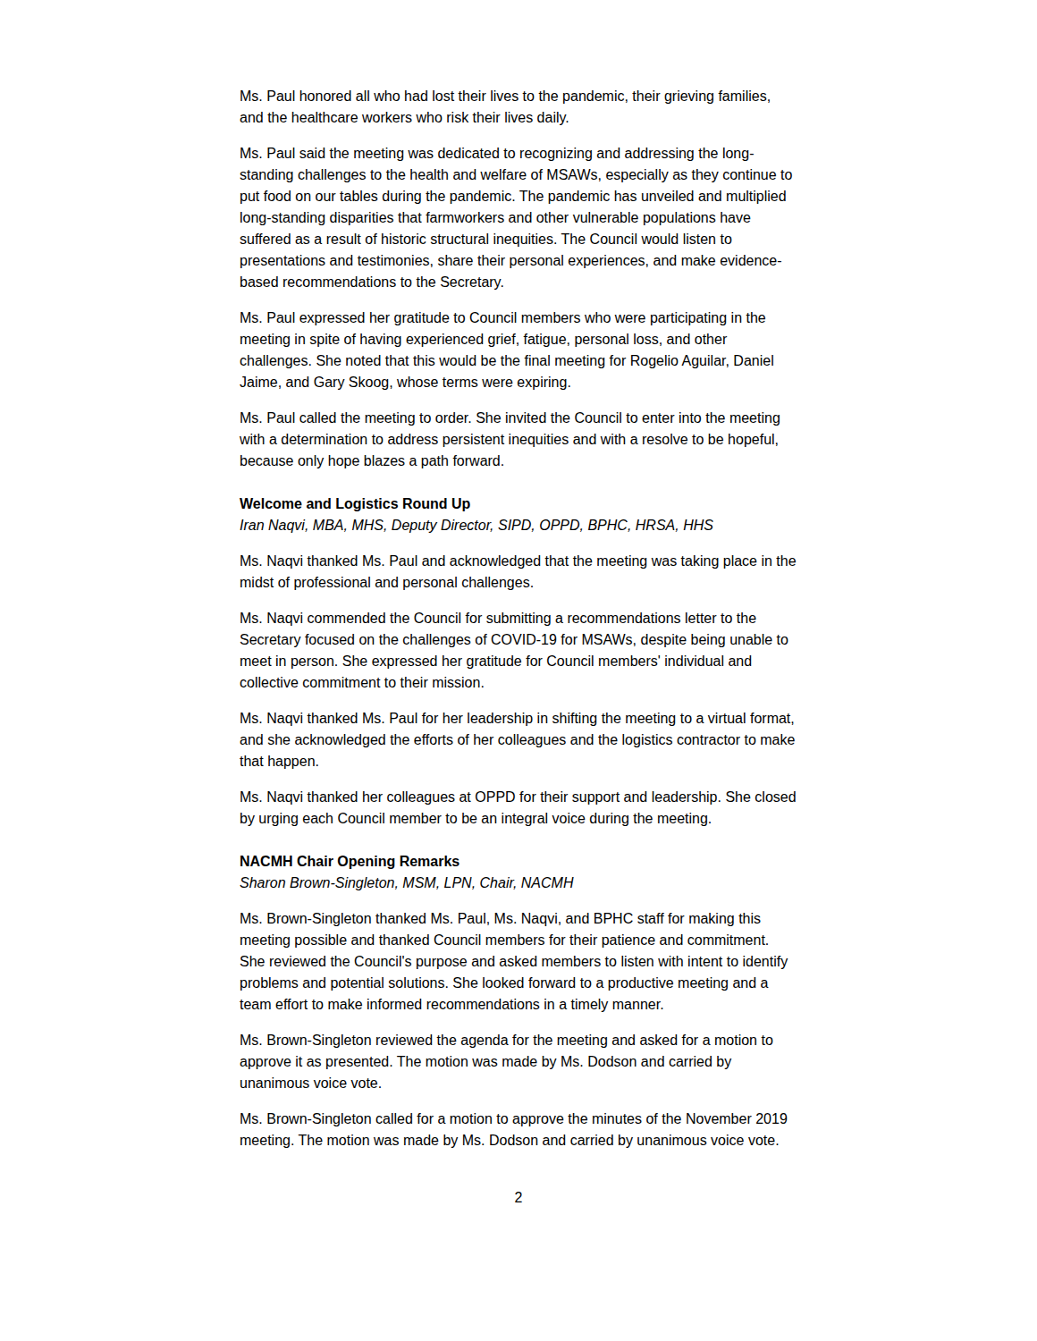Ms. Paul honored all who had lost their lives to the pandemic, their grieving families, and the healthcare workers who risk their lives daily.
Ms. Paul said the meeting was dedicated to recognizing and addressing the long-standing challenges to the health and welfare of MSAWs, especially as they continue to put food on our tables during the pandemic. The pandemic has unveiled and multiplied long-standing disparities that farmworkers and other vulnerable populations have suffered as a result of historic structural inequities. The Council would listen to presentations and testimonies, share their personal experiences, and make evidence-based recommendations to the Secretary.
Ms. Paul expressed her gratitude to Council members who were participating in the meeting in spite of having experienced grief, fatigue, personal loss, and other challenges. She noted that this would be the final meeting for Rogelio Aguilar, Daniel Jaime, and Gary Skoog, whose terms were expiring.
Ms. Paul called the meeting to order. She invited the Council to enter into the meeting with a determination to address persistent inequities and with a resolve to be hopeful, because only hope blazes a path forward.
Welcome and Logistics Round Up
Iran Naqvi, MBA, MHS, Deputy Director, SIPD, OPPD, BPHC, HRSA, HHS
Ms. Naqvi thanked Ms. Paul and acknowledged that the meeting was taking place in the midst of professional and personal challenges.
Ms. Naqvi commended the Council for submitting a recommendations letter to the Secretary focused on the challenges of COVID-19 for MSAWs, despite being unable to meet in person. She expressed her gratitude for Council members' individual and collective commitment to their mission.
Ms. Naqvi thanked Ms. Paul for her leadership in shifting the meeting to a virtual format, and she acknowledged the efforts of her colleagues and the logistics contractor to make that happen.
Ms. Naqvi thanked her colleagues at OPPD for their support and leadership. She closed by urging each Council member to be an integral voice during the meeting.
NACMH Chair Opening Remarks
Sharon Brown-Singleton, MSM, LPN, Chair, NACMH
Ms. Brown-Singleton thanked Ms. Paul, Ms. Naqvi, and BPHC staff for making this meeting possible and thanked Council members for their patience and commitment. She reviewed the Council's purpose and asked members to listen with intent to identify problems and potential solutions. She looked forward to a productive meeting and a team effort to make informed recommendations in a timely manner.
Ms. Brown-Singleton reviewed the agenda for the meeting and asked for a motion to approve it as presented. The motion was made by Ms. Dodson and carried by unanimous voice vote.
Ms. Brown-Singleton called for a motion to approve the minutes of the November 2019 meeting. The motion was made by Ms. Dodson and carried by unanimous voice vote.
2